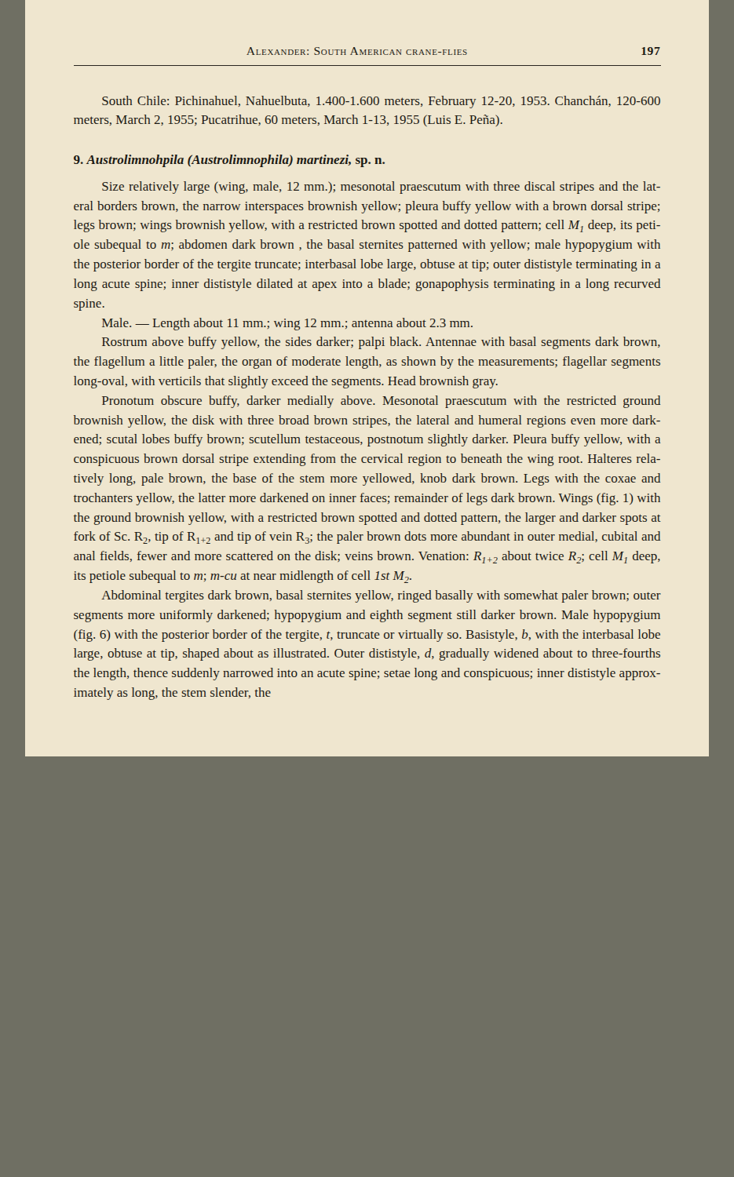Alexander: South American crane-flies 197
South Chile: Pichinahuel, Nahuelbuta, 1.400-1.600 meters, February 12-20, 1953. Chanchán, 120-600 meters, March 2, 1955; Pucatrihue, 60 meters, March 1-13, 1955 (Luis E. Peña).
9. Austrolimnohpila (Austrolimnophila) martinezi, sp. n.
Size relatively large (wing, male, 12 mm.); mesonotal praescutum with three discal stripes and the lateral borders brown, the narrow interspaces brownish yellow; pleura buffy yellow with a brown dorsal stripe; legs brown; wings brownish yellow, with a restricted brown spotted and dotted pattern; cell M1 deep, its petiole subequal to m; abdomen dark brown , the basal sternites patterned with yellow; male hypopygium with the posterior border of the tergite truncate; interbasal lobe large, obtuse at tip; outer dististyle terminating in a long acute spine; inner dististyle dilated at apex into a blade; gonapophysis terminating in a long recurved spine.
Male. — Length about 11 mm.; wing 12 mm.; antenna about 2.3 mm.
Rostrum above buffy yellow, the sides darker; palpi black. Antennae with basal segments dark brown, the flagellum a little paler, the organ of moderate length, as shown by the measurements; flagellar segments long-oval, with verticils that slightly exceed the segments. Head brownish gray.
Pronotum obscure buffy, darker medially above. Mesonotal praescutum with the restricted ground brownish yellow, the disk with three broad brown stripes, the lateral and humeral regions even more darkened; scutal lobes buffy brown; scutellum testaceous, postnotum slightly darker. Pleura buffy yellow, with a conspicuous brown dorsal stripe extending from the cervical region to beneath the wing root. Halteres relatively long, pale brown, the base of the stem more yellowed, knob dark brown. Legs with the coxae and trochanters yellow, the latter more darkened on inner faces; remainder of legs dark brown. Wings (fig. 1) with the ground brownish yellow, with a restricted brown spotted and dotted pattern, the larger and darker spots at fork of Sc. R2, tip of R1+2 and tip of vein R3; the paler brown dots more abundant in outer medial, cubital and anal fields, fewer and more scattered on the disk; veins brown. Venation: R1+2 about twice R2; cell M1 deep, its petiole subequal to m; m-cu at near midlength of cell 1st M2.
Abdominal tergites dark brown, basal sternites yellow, ringed basally with somewhat paler brown; outer segments more uniformly darkened; hypopygium and eighth segment still darker brown. Male hypopygium (fig. 6) with the posterior border of the tergite, t, truncate or virtually so. Basistyle, b, with the interbasal lobe large, obtuse at tip, shaped about as illustrated. Outer dististyle, d, gradually widened about to three-fourths the length, thence suddenly narrowed into an acute spine; setae long and conspicuous; inner dististyle approximately as long, the stem slender, the